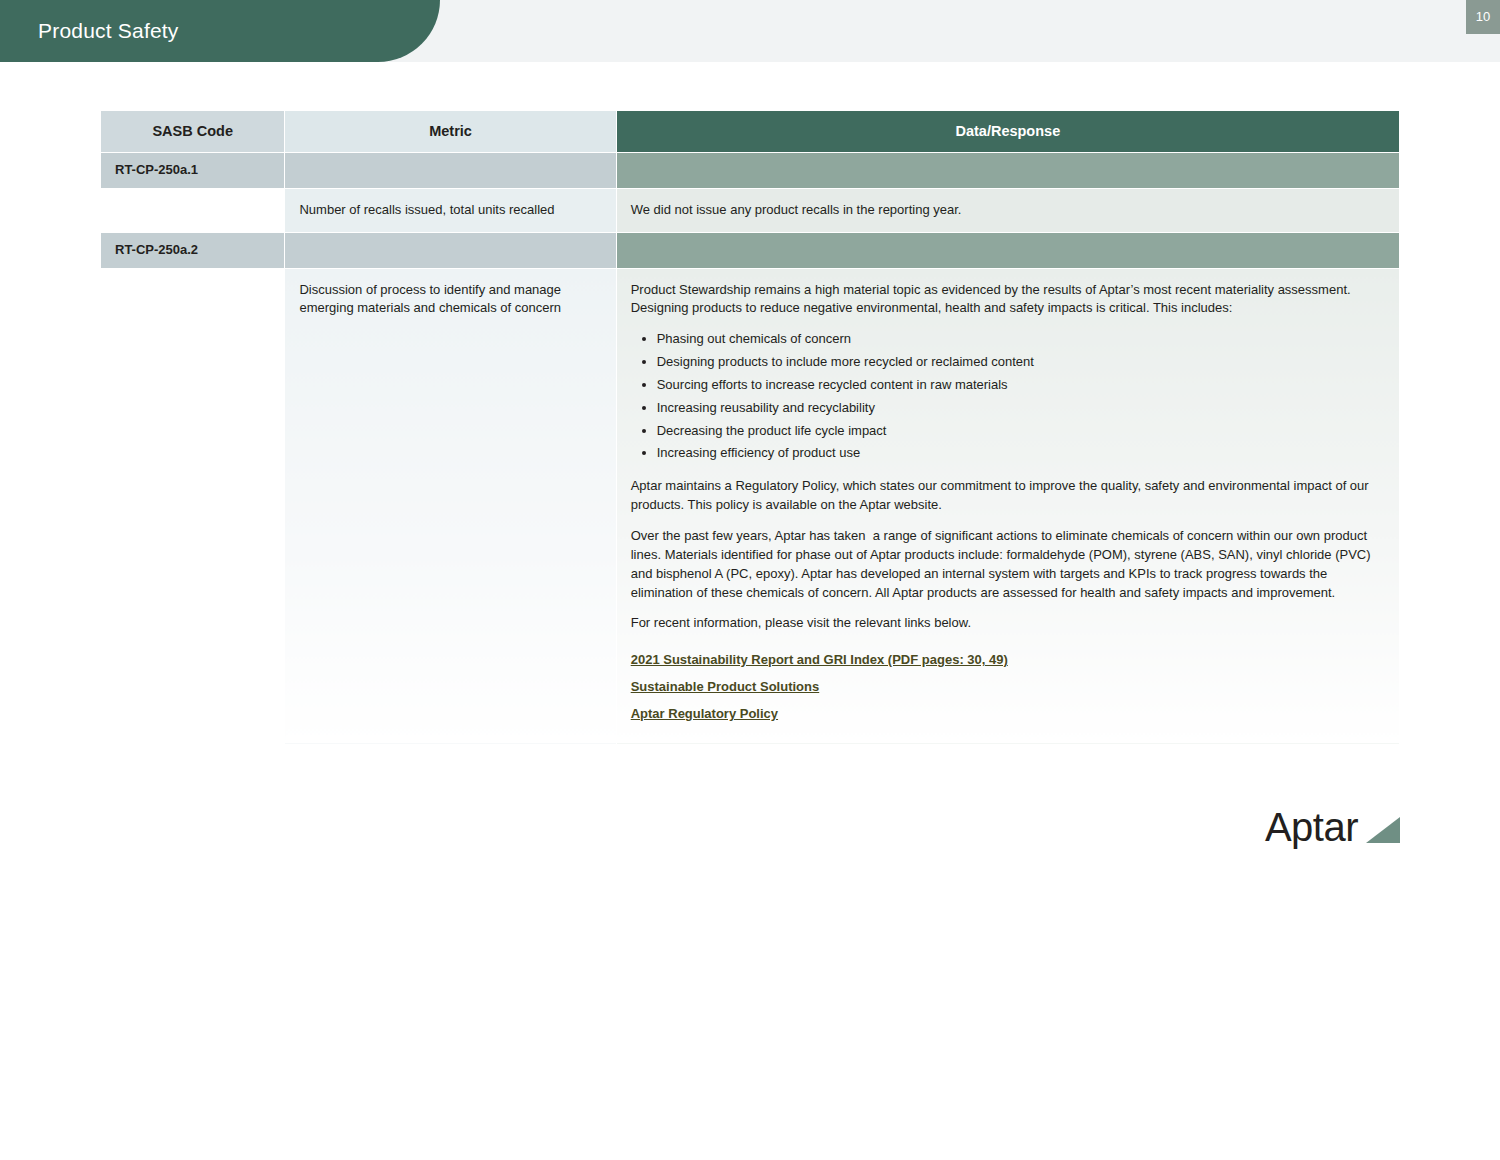Product Safety
10
| SASB Code | Metric | Data/Response |
| --- | --- | --- |
| RT-CP-250a.1 | | |
| | Number of recalls issued, total units recalled | We did not issue any product recalls in the reporting year. |
| RT-CP-250a.2 | | |
| | Discussion of process to identify and manage emerging materials and chemicals of concern | Product Stewardship remains a high material topic as evidenced by the results of Aptar’s most recent materiality assessment. Designing products to reduce negative environmental, health and safety impacts is critical. This includes: Phasing out chemicals of concern Designing products to include more recycled or reclaimed content Sourcing efforts to increase recycled content in raw materials Increasing reusability and recyclability Decreasing the product life cycle impact Increasing efficiency of product use Aptar maintains a Regulatory Policy, which states our commitment to improve the quality, safety and environmental impact of our products. This policy is available on the Aptar website. Over the past few years, Aptar has taken a range of significant actions to eliminate chemicals of concern within our own product lines. Materials identified for phase out of Aptar products include: formaldehyde (POM), styrene (ABS, SAN), vinyl chloride (PVC) and bisphenol A (PC, epoxy). Aptar has developed an internal system with targets and KPIs to track progress towards the elimination of these chemicals of concern. All Aptar products are assessed for health and safety impacts and improvement. For recent information, please visit the relevant links below. 2021 Sustainability Report and GRI Index (PDF pages: 30, 49) Sustainable Product Solutions Aptar Regulatory Policy |
Aptar